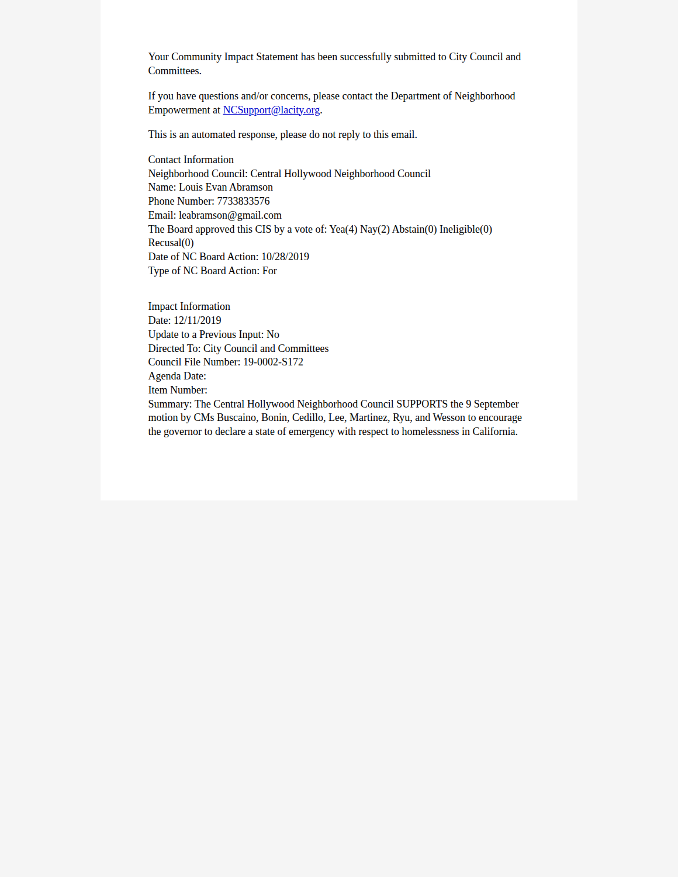Your Community Impact Statement has been successfully submitted to City Council and Committees.
If you have questions and/or concerns, please contact the Department of Neighborhood Empowerment at NCSupport@lacity.org.
This is an automated response, please do not reply to this email.
Contact Information
Neighborhood Council: Central Hollywood Neighborhood Council
Name: Louis Evan Abramson
Phone Number: 7733833576
Email: leabramson@gmail.com
The Board approved this CIS by a vote of: Yea(4) Nay(2) Abstain(0) Ineligible(0) Recusal(0)
Date of NC Board Action: 10/28/2019
Type of NC Board Action: For
Impact Information
Date: 12/11/2019
Update to a Previous Input: No
Directed To: City Council and Committees
Council File Number: 19-0002-S172
Agenda Date:
Item Number:
Summary: The Central Hollywood Neighborhood Council SUPPORTS the 9 September motion by CMs Buscaino, Bonin, Cedillo, Lee, Martinez, Ryu, and Wesson to encourage the governor to declare a state of emergency with respect to homelessness in California.